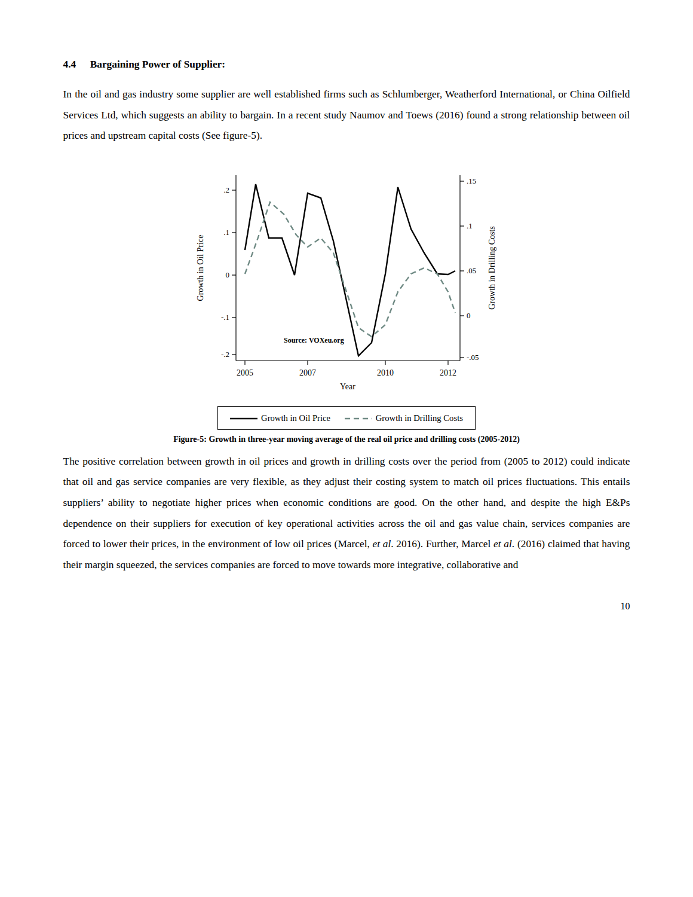4.4 Bargaining Power of Supplier:
In the oil and gas industry some supplier are well established firms such as Schlumberger, Weatherford International, or China Oilfield Services Ltd, which suggests an ability to bargain. In a recent study Naumov and Toews (2016) found a strong relationship between oil prices and upstream capital costs (See figure-5).
.2 .1 0 -.1 -.2 .15 .1 .05 0 -.05 2005 2007 2010 2012 Growth in Oil Price Growth in Drilling Costs Year Source: VOXeu.org
Growth in Oil Price Growth in Drilling Costs
Figure-5: Growth in three-year moving average of the real oil price and drilling costs (2005-2012)
The positive correlation between growth in oil prices and growth in drilling costs over the period from (2005 to 2012) could indicate that oil and gas service companies are very flexible, as they adjust their costing system to match oil prices fluctuations. This entails suppliers’ ability to negotiate higher prices when economic conditions are good. On the other hand, and despite the high E&Ps dependence on their suppliers for execution of key operational activities across the oil and gas value chain, services companies are forced to lower their prices, in the environment of low oil prices (Marcel, et al. 2016). Further, Marcel et al. (2016) claimed that having their margin squeezed, the services companies are forced to move towards more integrative, collaborative and
10